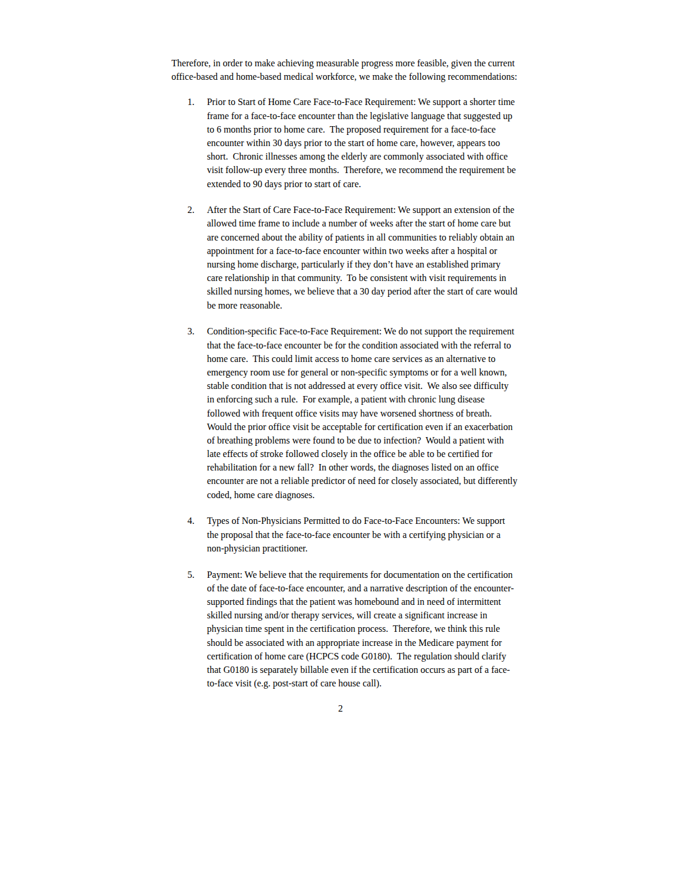Therefore, in order to make achieving measurable progress more feasible, given the current office-based and home-based medical workforce, we make the following recommendations:
Prior to Start of Home Care Face-to-Face Requirement: We support a shorter time frame for a face-to-face encounter than the legislative language that suggested up to 6 months prior to home care. The proposed requirement for a face-to-face encounter within 30 days prior to the start of home care, however, appears too short. Chronic illnesses among the elderly are commonly associated with office visit follow-up every three months. Therefore, we recommend the requirement be extended to 90 days prior to start of care.
After the Start of Care Face-to-Face Requirement: We support an extension of the allowed time frame to include a number of weeks after the start of home care but are concerned about the ability of patients in all communities to reliably obtain an appointment for a face-to-face encounter within two weeks after a hospital or nursing home discharge, particularly if they don’t have an established primary care relationship in that community. To be consistent with visit requirements in skilled nursing homes, we believe that a 30 day period after the start of care would be more reasonable.
Condition-specific Face-to-Face Requirement: We do not support the requirement that the face-to-face encounter be for the condition associated with the referral to home care. This could limit access to home care services as an alternative to emergency room use for general or non-specific symptoms or for a well known, stable condition that is not addressed at every office visit. We also see difficulty in enforcing such a rule. For example, a patient with chronic lung disease followed with frequent office visits may have worsened shortness of breath. Would the prior office visit be acceptable for certification even if an exacerbation of breathing problems were found to be due to infection? Would a patient with late effects of stroke followed closely in the office be able to be certified for rehabilitation for a new fall? In other words, the diagnoses listed on an office encounter are not a reliable predictor of need for closely associated, but differently coded, home care diagnoses.
Types of Non-Physicians Permitted to do Face-to-Face Encounters: We support the proposal that the face-to-face encounter be with a certifying physician or a non-physician practitioner.
Payment: We believe that the requirements for documentation on the certification of the date of face-to-face encounter, and a narrative description of the encounter-supported findings that the patient was homebound and in need of intermittent skilled nursing and/or therapy services, will create a significant increase in physician time spent in the certification process. Therefore, we think this rule should be associated with an appropriate increase in the Medicare payment for certification of home care (HCPCS code G0180). The regulation should clarify that G0180 is separately billable even if the certification occurs as part of a face-to-face visit (e.g. post-start of care house call).
2